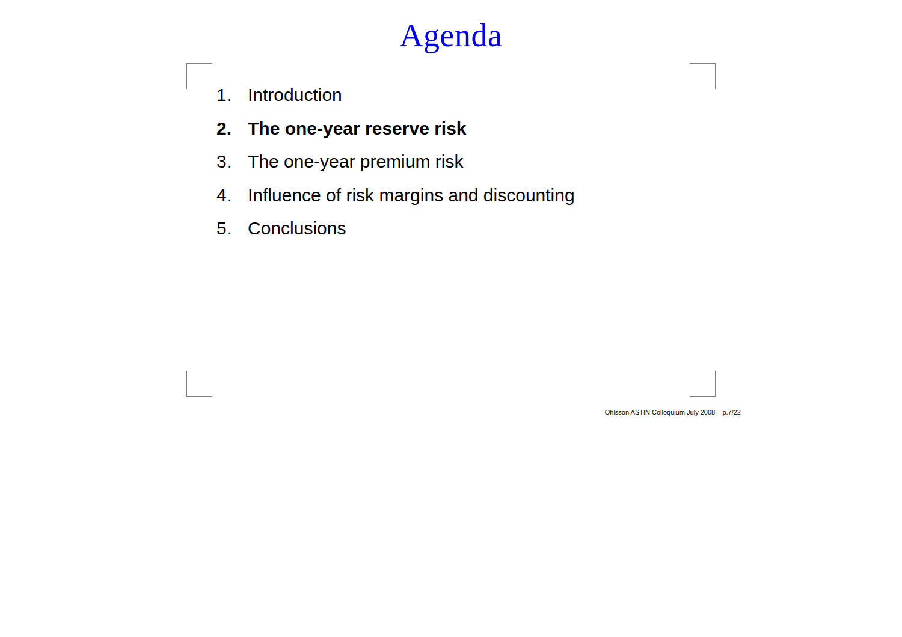Agenda
1. Introduction
2. The one-year reserve risk
3. The one-year premium risk
4. Influence of risk margins and discounting
5. Conclusions
Ohlsson ASTIN Colloquium July 2008 – p.7/22